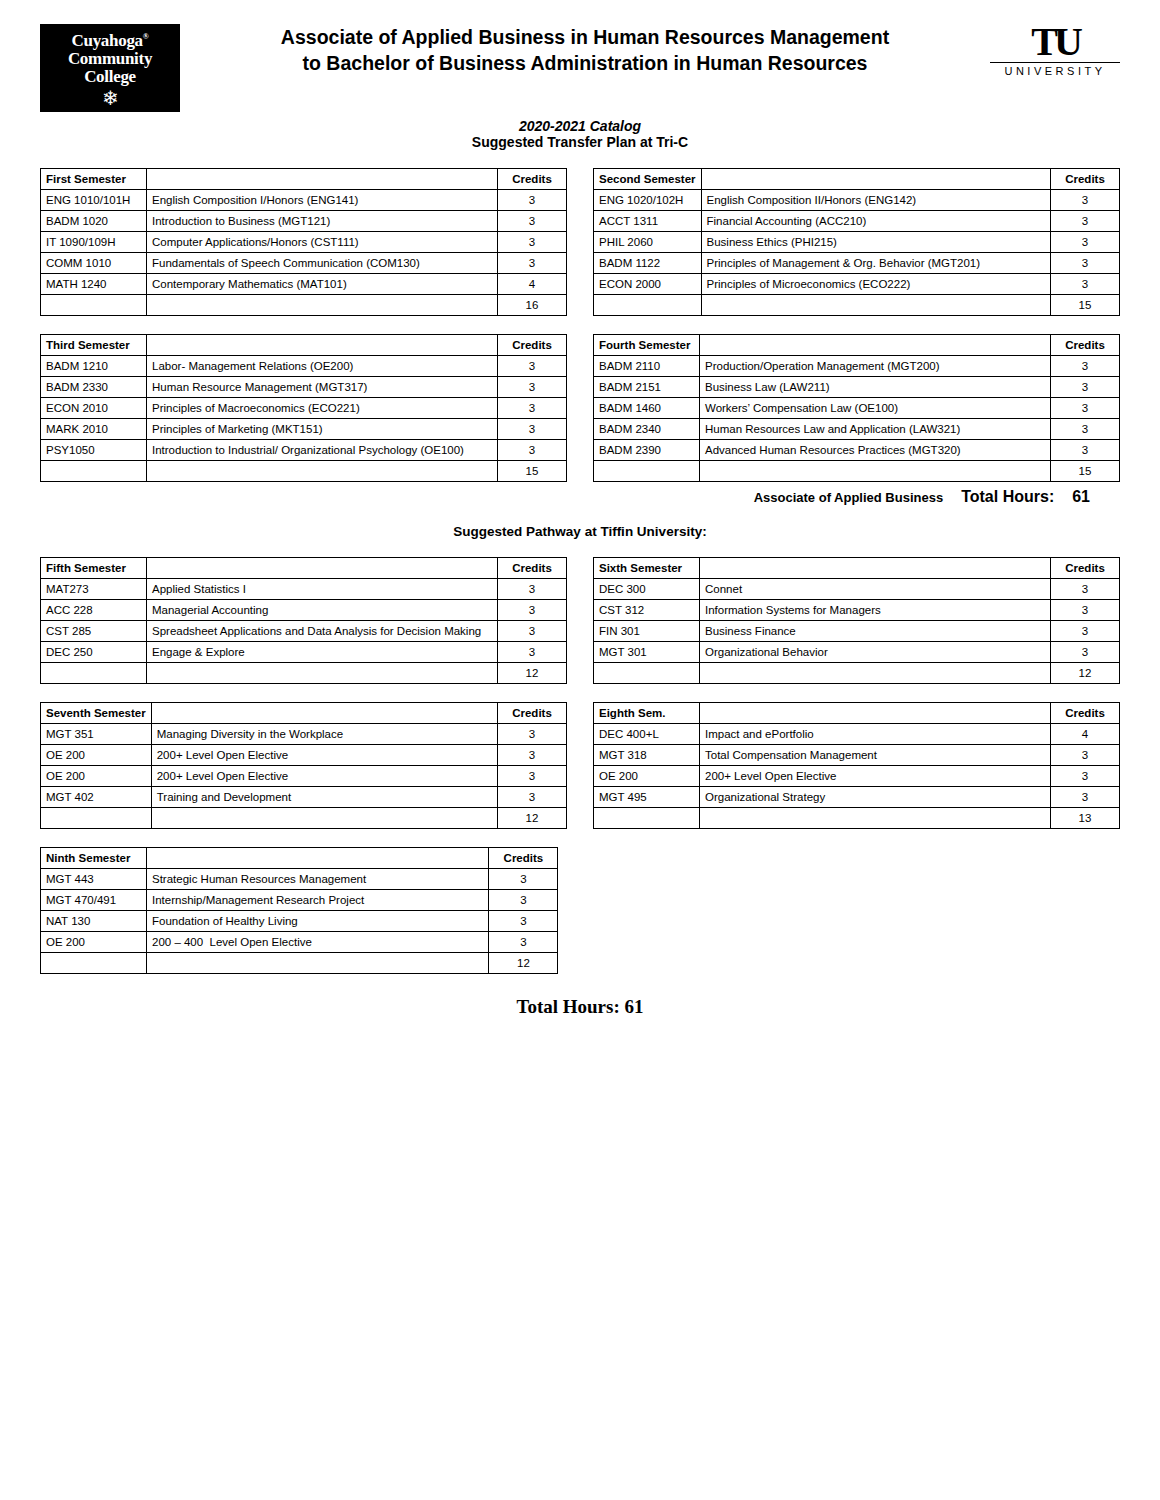Cuyahoga®
Community
College
❄
Associate of Applied Business in Human Resources Management
to Bachelor of Business Administration in Human Resources
TU
UNIVERSITY
2020-2021 Catalog
Suggested Transfer Plan at Tri-C
| First Semester | | Credits |
| --- | --- | --- |
| ENG 1010/101H | English Composition I/Honors (ENG141) | 3 |
| BADM 1020 | Introduction to Business (MGT121) | 3 |
| IT 1090/109H | Computer Applications/Honors (CST111) | 3 |
| COMM 1010 | Fundamentals of Speech Communication (COM130) | 3 |
| MATH 1240 | Contemporary Mathematics (MAT101) | 4 |
| | | 16 |
| Second Semester | | Credits |
| --- | --- | --- |
| ENG 1020/102H | English Composition II/Honors (ENG142) | 3 |
| ACCT 1311 | Financial Accounting (ACC210) | 3 |
| PHIL 2060 | Business Ethics (PHI215) | 3 |
| BADM 1122 | Principles of Management & Org. Behavior (MGT201) | 3 |
| ECON 2000 | Principles of Microeconomics (ECO222) | 3 |
| | | 15 |
| Third Semester | | Credits |
| --- | --- | --- |
| BADM 1210 | Labor- Management Relations (OE200) | 3 |
| BADM 2330 | Human Resource Management (MGT317) | 3 |
| ECON 2010 | Principles of Macroeconomics (ECO221) | 3 |
| MARK 2010 | Principles of Marketing (MKT151) | 3 |
| PSY1050 | Introduction to Industrial/ Organizational Psychology (OE100) | 3 |
| | | 15 |
| Fourth Semester | | Credits |
| --- | --- | --- |
| BADM 2110 | Production/Operation Management (MGT200) | 3 |
| BADM 2151 | Business Law (LAW211) | 3 |
| BADM 1460 | Workers’ Compensation Law (OE100) | 3 |
| BADM 2340 | Human Resources Law and Application (LAW321) | 3 |
| BADM 2390 | Advanced Human Resources Practices (MGT320) | 3 |
| | | 15 |
Associate of Applied Business Total Hours: 61
Suggested Pathway at Tiffin University:
| Fifth Semester | | Credits |
| --- | --- | --- |
| MAT273 | Applied Statistics I | 3 |
| ACC 228 | Managerial Accounting | 3 |
| CST 285 | Spreadsheet Applications and Data Analysis for Decision Making | 3 |
| DEC 250 | Engage & Explore | 3 |
| | | 12 |
| Sixth Semester | | Credits |
| --- | --- | --- |
| DEC 300 | Connet | 3 |
| CST 312 | Information Systems for Managers | 3 |
| FIN 301 | Business Finance | 3 |
| MGT 301 | Organizational Behavior | 3 |
| | | 12 |
| Seventh Semester | | Credits |
| --- | --- | --- |
| MGT 351 | Managing Diversity in the Workplace | 3 |
| OE 200 | 200+ Level Open Elective | 3 |
| OE 200 | 200+ Level Open Elective | 3 |
| MGT 402 | Training and Development | 3 |
| | | 12 |
| Eighth Sem. | | Credits |
| --- | --- | --- |
| DEC 400+L | Impact and ePortfolio | 4 |
| MGT 318 | Total Compensation Management | 3 |
| OE 200 | 200+ Level Open Elective | 3 |
| MGT 495 | Organizational Strategy | 3 |
| | | 13 |
| Ninth Semester | | Credits |
| --- | --- | --- |
| MGT 443 | Strategic Human Resources Management | 3 |
| MGT 470/491 | Internship/Management Research Project | 3 |
| NAT 130 | Foundation of Healthy Living | 3 |
| OE 200 | 200 – 400 Level Open Elective | 3 |
| | | 12 |
Total Hours: 61